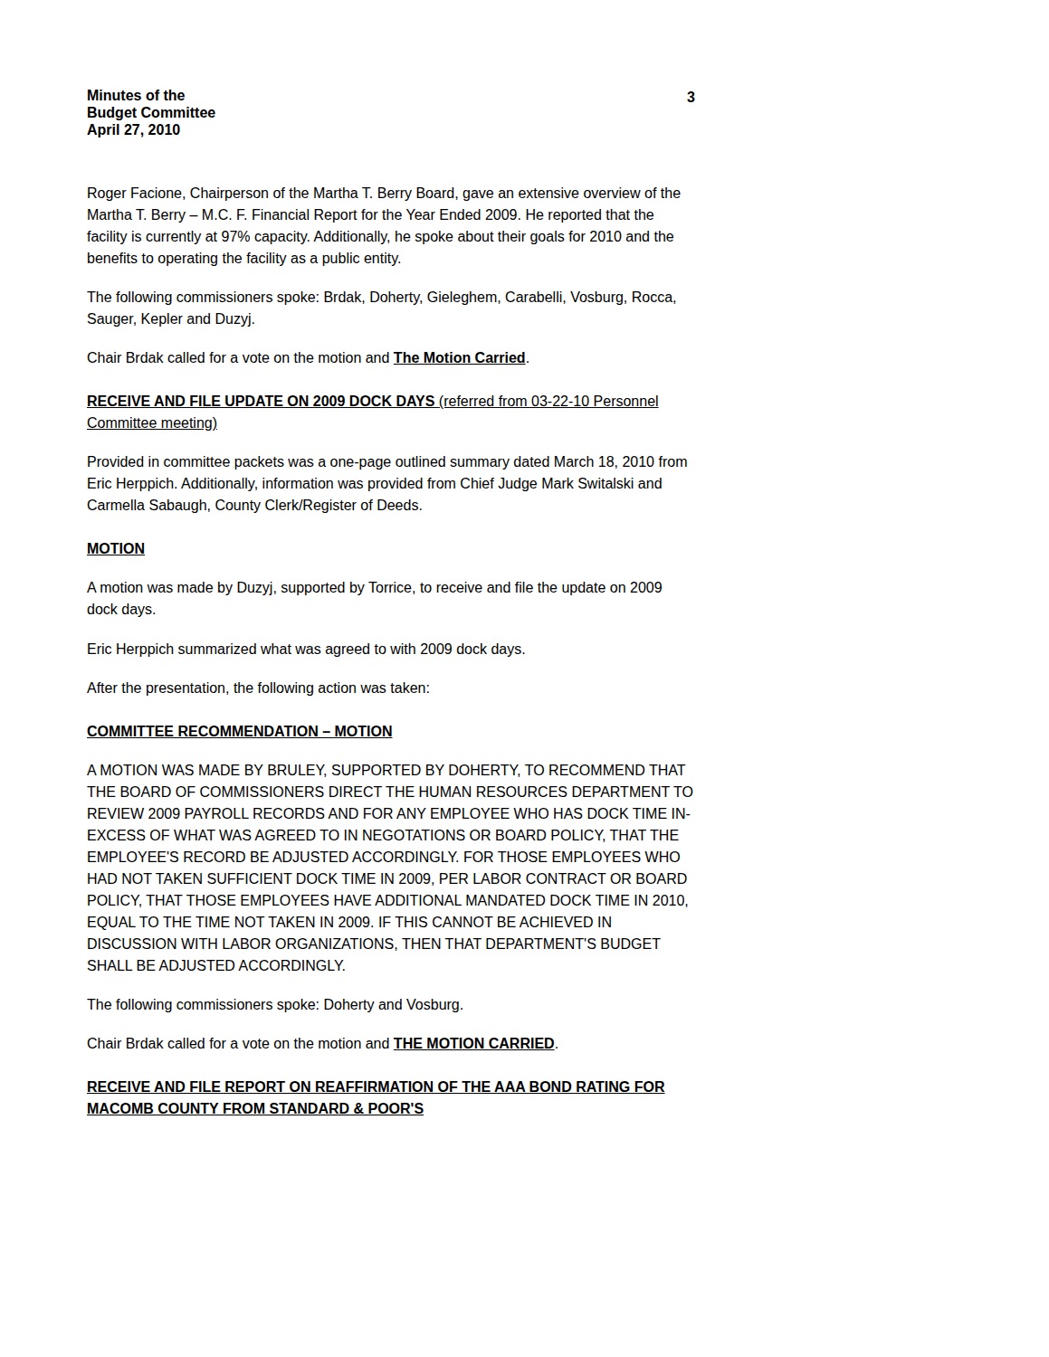Minutes of the
Budget Committee
April 27, 2010
3
Roger Facione, Chairperson of the Martha T. Berry Board, gave an extensive overview of the Martha T. Berry – M.C. F. Financial Report for the Year Ended 2009. He reported that the facility is currently at 97% capacity. Additionally, he spoke about their goals for 2010 and the benefits to operating the facility as a public entity.
The following commissioners spoke: Brdak, Doherty, Gieleghem, Carabelli, Vosburg, Rocca, Sauger, Kepler and Duzyj.
Chair Brdak called for a vote on the motion and The Motion Carried.
RECEIVE AND FILE UPDATE ON 2009 DOCK DAYS (referred from 03-22-10 Personnel Committee meeting)
Provided in committee packets was a one-page outlined summary dated March 18, 2010 from Eric Herppich. Additionally, information was provided from Chief Judge Mark Switalski and Carmella Sabaugh, County Clerk/Register of Deeds.
MOTION
A motion was made by Duzyj, supported by Torrice, to receive and file the update on 2009 dock days.
Eric Herppich summarized what was agreed to with 2009 dock days.
After the presentation, the following action was taken:
COMMITTEE RECOMMENDATION – MOTION
A motion was made by Bruley, supported by Doherty, to recommend that the Board of Commissioners direct the Human Resources Department to review 2009 payroll records and for any employee who has dock time in-excess of what was agreed to in negotations or board policy, that the employee's record be adjusted accordingly. For those employees who had not taken sufficient dock time in 2009, per labor contract or board policy, that those employees have additional mandated dock time in 2010, equal to the time not taken in 2009. If this cannot be achieved in discussion with labor organizations, then that department's budget shall be adjusted accordingly.
The following commissioners spoke: Doherty and Vosburg.
Chair Brdak called for a vote on the motion and THE MOTION CARRIED.
RECEIVE AND FILE REPORT ON REAFFIRMATION OF THE AAA BOND RATING FOR MACOMB COUNTY FROM STANDARD & POOR'S